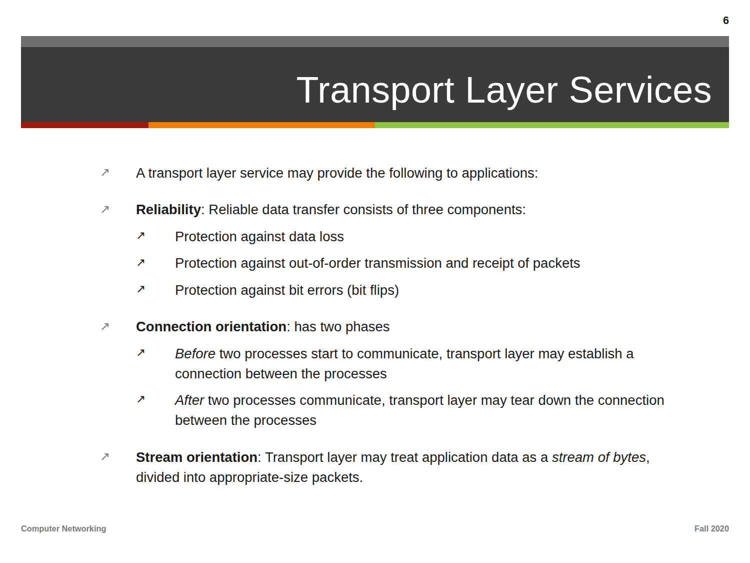6
Transport Layer Services
A transport layer service may provide the following to applications:
Reliability: Reliable data transfer consists of three components:
Protection against data loss
Protection against out-of-order transmission and receipt of packets
Protection against bit errors (bit flips)
Connection orientation: has two phases
Before two processes start to communicate, transport layer may establish a connection between the processes
After two processes communicate, transport layer may tear down the connection between the processes
Stream orientation: Transport layer may treat application data as a stream of bytes, divided into appropriate-size packets.
Computer Networking Fall 2020